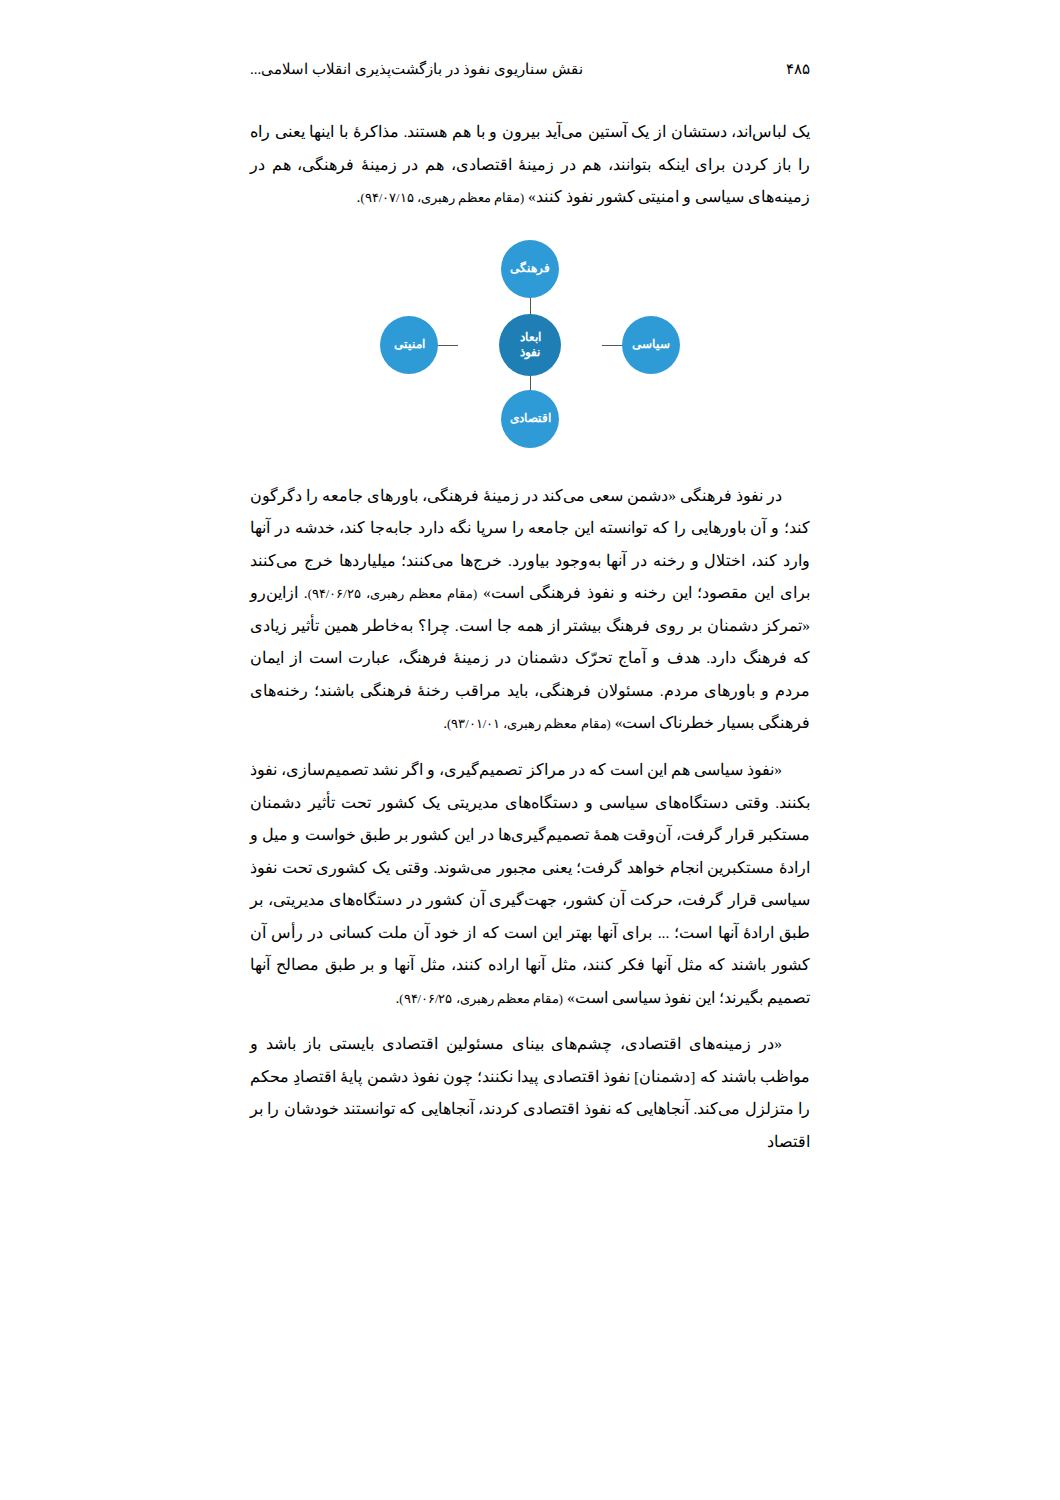۴۸۵ نقش سناریوی نفوذ در بازگشت‌پذیری انقلاب اسلامی...
یک لباس‌اند، دستشان از یک آستین می‌آید بیرون و با هم هستند. مذاکرۀ با اینها یعنی راه را باز کردن برای اینکه بتوانند، هم در زمینۀ اقتصادی، هم در زمینۀ فرهنگی، هم در زمینه‌های سیاسی و امنیتی کشور نفوذ کنند» (مقام معظم رهبری، ۹۴/۰۷/۱۵).
فرهنگی
امنیتی
ابعاد
نفوذ
سیاسی
اقتصادی
در نفوذ فرهنگی «دشمن سعی می‌کند در زمینۀ فرهنگی، باورهای جامعه را دگرگون کند؛ و آن باورهایی را که توانسته این جامعه را سرپا نگه دارد جابه‌جا کند، خدشه در آنها وارد کند، اختلال و رخنه در آنها به‌وجود بیاورد. خرج‌ها می‌کنند؛ میلیاردها خرج می‌کنند برای این مقصود؛ این رخنه و نفوذ فرهنگی است» (مقام معظم رهبری، ۹۴/۰۶/۲۵). ازاین‌رو «تمرکز دشمنان بر روی فرهنگ بیشتر از همه جا است. چرا؟ به‌خاطر همین تأثیر زیادی که فرهنگ دارد. هدف و آماج تحرّک دشمنان در زمینۀ فرهنگ، عبارت است از ایمان مردم و باورهای مردم. مسئولان فرهنگی، باید مراقب رخنۀ فرهنگی باشند؛ رخنه‌های فرهنگی بسیار خطرناک است» (مقام معظم رهبری، ۹۳/۰۱/۰۱).
«نفوذ سیاسی هم این است که در مراکز تصمیم‌گیری، و اگر نشد تصمیم‌سازی، نفوذ بکنند. وقتی دستگاه‌های سیاسی و دستگاه‌های مدیریتی یک کشور تحت تأثیر دشمنان مستکبر قرار گرفت، آن‌وقت همۀ تصمیم‌گیری‌ها در این کشور بر طبق خواست و میل و ارادۀ مستکبرین انجام خواهد گرفت؛ یعنی مجبور می‌شوند. وقتی یک کشوری تحت نفوذ سیاسی قرار گرفت، حرکت آن کشور، جهت‌گیری آن کشور در دستگاه‌های مدیریتی، بر طبق ارادۀ آنها است؛ ... برای آنها بهتر این است که از خود آن ملت کسانی در رأس آن کشور باشند که مثل آنها فکر کنند، مثل آنها اراده کنند، مثل آنها و بر طبق مصالح آنها تصمیم بگیرند؛ این نفوذ سیاسی است» (مقام معظم رهبری، ۹۴/۰۶/۲۵).
«در زمینه‌های اقتصادی، چشم‌های بینای مسئولین اقتصادی بایستی باز باشد و مواظب باشند که [دشمنان] نفوذ اقتصادی پیدا نکنند؛ چون نفوذ دشمن پایۀ اقتصادِ محکم را متزلزل می‌کند. آنجاهایی که نفوذ اقتصادی کردند، آنجاهایی که توانستند خودشان را بر اقتصاد